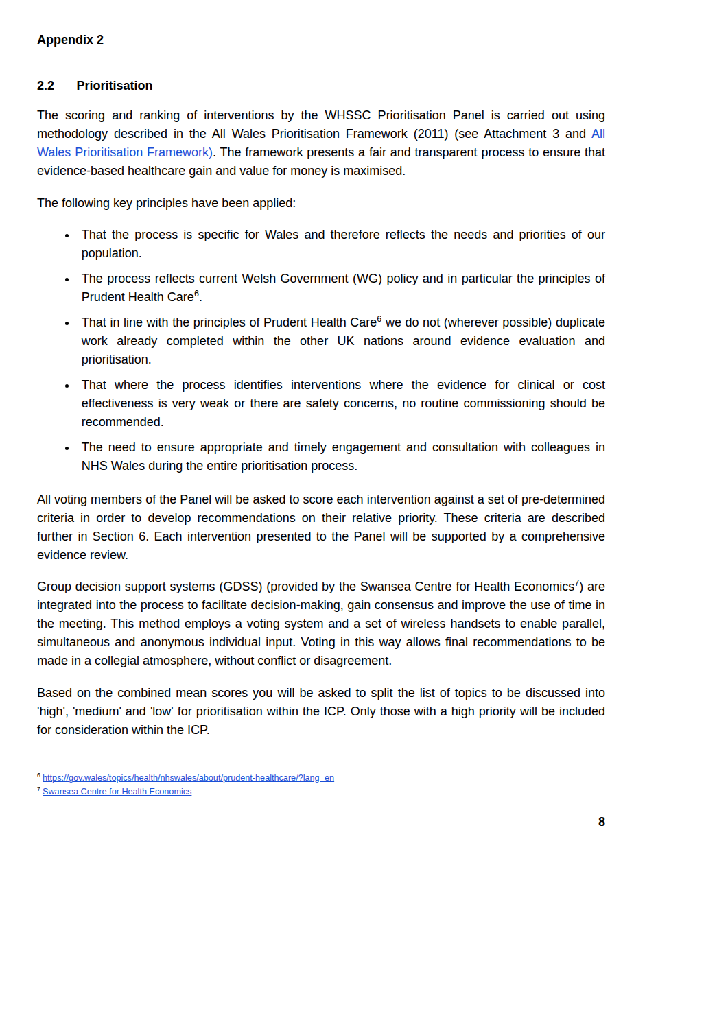Appendix 2
2.2 Prioritisation
The scoring and ranking of interventions by the WHSSC Prioritisation Panel is carried out using methodology described in the All Wales Prioritisation Framework (2011) (see Attachment 3 and All Wales Prioritisation Framework). The framework presents a fair and transparent process to ensure that evidence-based healthcare gain and value for money is maximised.
The following key principles have been applied:
That the process is specific for Wales and therefore reflects the needs and priorities of our population.
The process reflects current Welsh Government (WG) policy and in particular the principles of Prudent Health Care6.
That in line with the principles of Prudent Health Care6 we do not (wherever possible) duplicate work already completed within the other UK nations around evidence evaluation and prioritisation.
That where the process identifies interventions where the evidence for clinical or cost effectiveness is very weak or there are safety concerns, no routine commissioning should be recommended.
The need to ensure appropriate and timely engagement and consultation with colleagues in NHS Wales during the entire prioritisation process.
All voting members of the Panel will be asked to score each intervention against a set of pre-determined criteria in order to develop recommendations on their relative priority. These criteria are described further in Section 6. Each intervention presented to the Panel will be supported by a comprehensive evidence review.
Group decision support systems (GDSS) (provided by the Swansea Centre for Health Economics7) are integrated into the process to facilitate decision-making, gain consensus and improve the use of time in the meeting. This method employs a voting system and a set of wireless handsets to enable parallel, simultaneous and anonymous individual input. Voting in this way allows final recommendations to be made in a collegial atmosphere, without conflict or disagreement.
Based on the combined mean scores you will be asked to split the list of topics to be discussed into 'high', 'medium' and 'low' for prioritisation within the ICP. Only those with a high priority will be included for consideration within the ICP.
6https://gov.wales/topics/health/nhswales/about/prudent-healthcare/?lang=en
7Swansea Centre for Health Economics
8